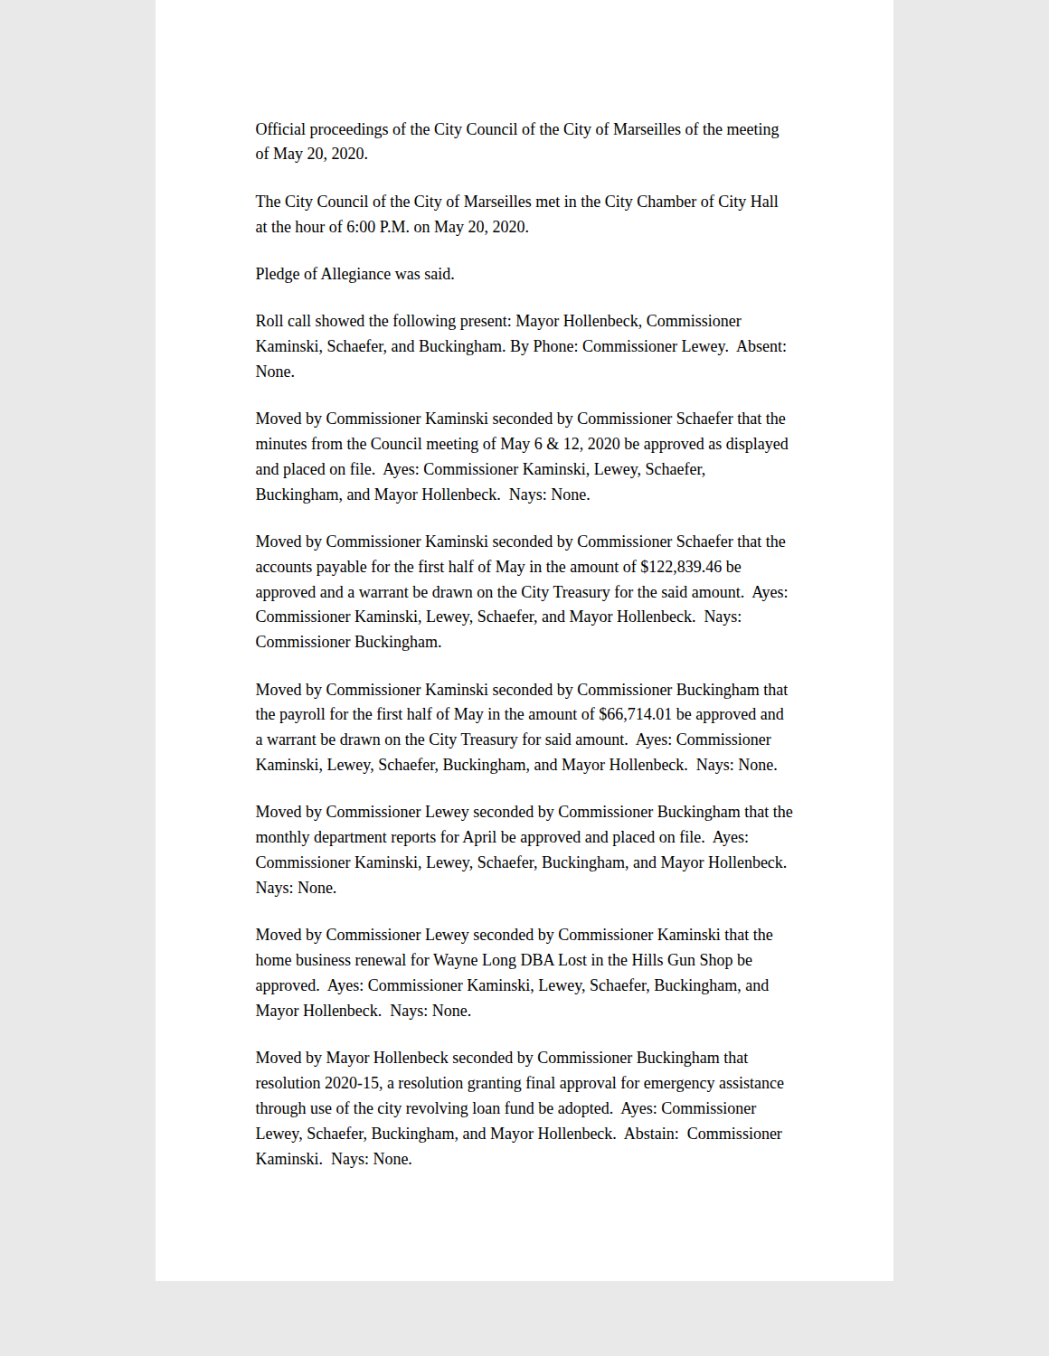Official proceedings of the City Council of the City of Marseilles of the meeting of May 20, 2020.
The City Council of the City of Marseilles met in the City Chamber of City Hall at the hour of 6:00 P.M. on May 20, 2020.
Pledge of Allegiance was said.
Roll call showed the following present: Mayor Hollenbeck, Commissioner Kaminski, Schaefer, and Buckingham. By Phone: Commissioner Lewey. Absent: None.
Moved by Commissioner Kaminski seconded by Commissioner Schaefer that the minutes from the Council meeting of May 6 & 12, 2020 be approved as displayed and placed on file. Ayes: Commissioner Kaminski, Lewey, Schaefer, Buckingham, and Mayor Hollenbeck. Nays: None.
Moved by Commissioner Kaminski seconded by Commissioner Schaefer that the accounts payable for the first half of May in the amount of $122,839.46 be approved and a warrant be drawn on the City Treasury for the said amount. Ayes: Commissioner Kaminski, Lewey, Schaefer, and Mayor Hollenbeck. Nays: Commissioner Buckingham.
Moved by Commissioner Kaminski seconded by Commissioner Buckingham that the payroll for the first half of May in the amount of $66,714.01 be approved and a warrant be drawn on the City Treasury for said amount. Ayes: Commissioner Kaminski, Lewey, Schaefer, Buckingham, and Mayor Hollenbeck. Nays: None.
Moved by Commissioner Lewey seconded by Commissioner Buckingham that the monthly department reports for April be approved and placed on file. Ayes: Commissioner Kaminski, Lewey, Schaefer, Buckingham, and Mayor Hollenbeck. Nays: None.
Moved by Commissioner Lewey seconded by Commissioner Kaminski that the home business renewal for Wayne Long DBA Lost in the Hills Gun Shop be approved. Ayes: Commissioner Kaminski, Lewey, Schaefer, Buckingham, and Mayor Hollenbeck. Nays: None.
Moved by Mayor Hollenbeck seconded by Commissioner Buckingham that resolution 2020-15, a resolution granting final approval for emergency assistance through use of the city revolving loan fund be adopted. Ayes: Commissioner Lewey, Schaefer, Buckingham, and Mayor Hollenbeck. Abstain: Commissioner Kaminski. Nays: None.